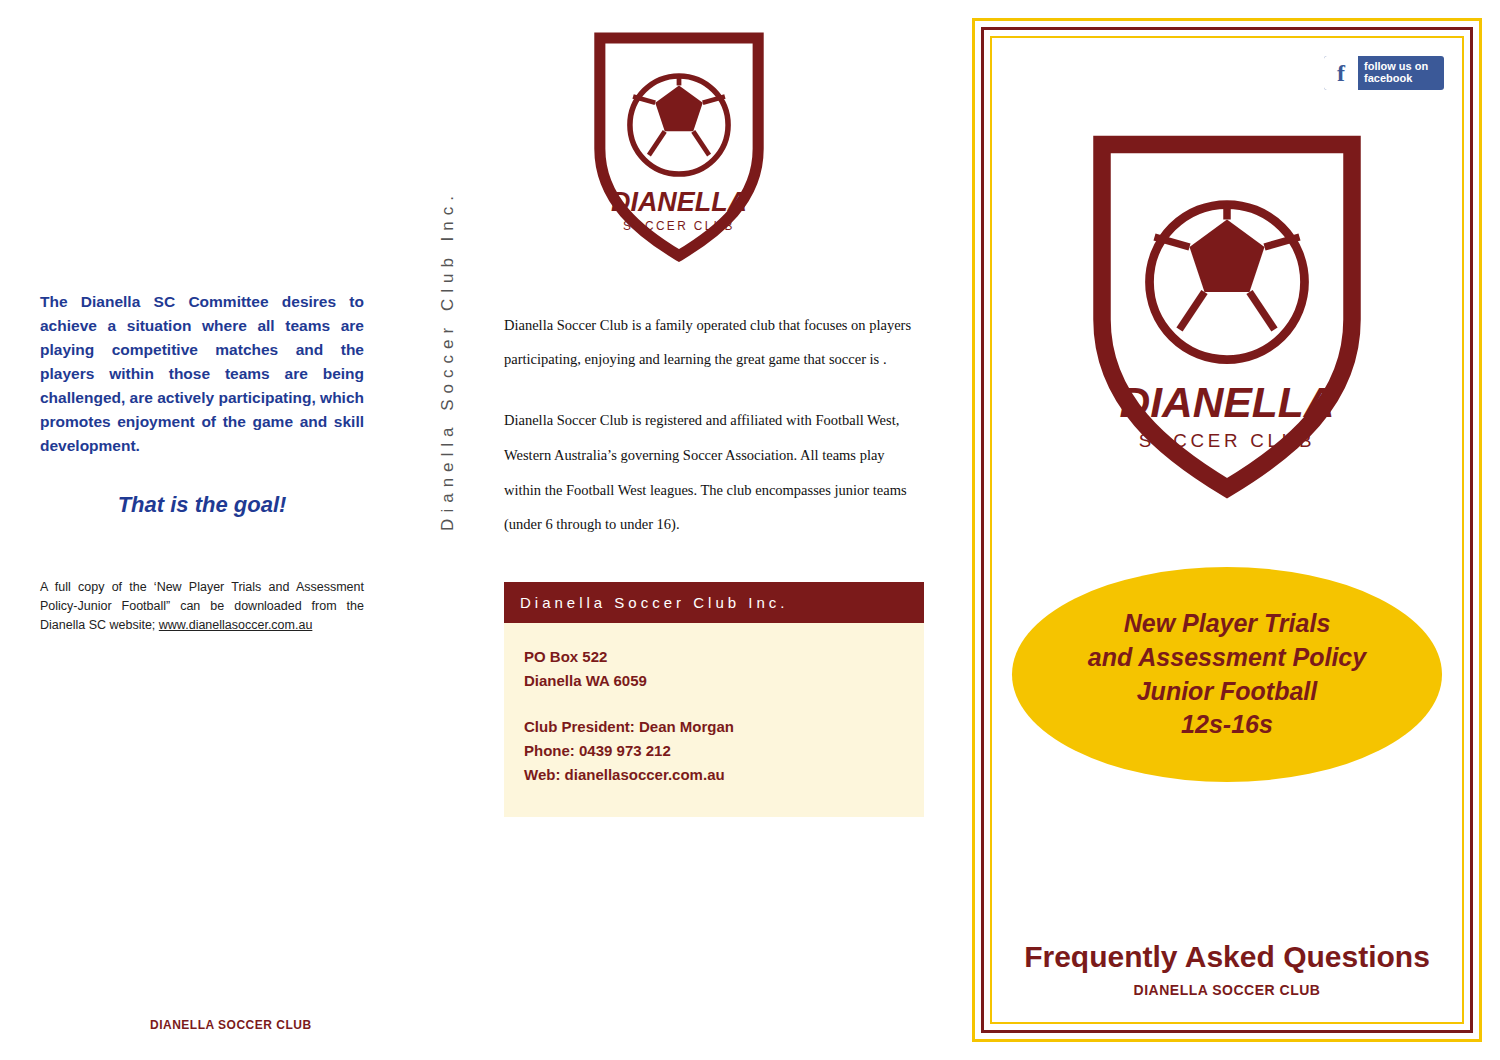The Dianella SC Committee desires to achieve a situation where all teams are playing competitive matches and the players within those teams are being challenged, are actively participating, which promotes enjoyment of the game and skill development.
That is the goal!
A full copy of the ‘New Player Trials and Assessment Policy-Junior Football” can be downloaded from the Dianella SC website; www.dianellasoccer.com.au
DIANELLA SOCCER CLUB
Dianella Soccer Club Inc.
DIANELLA SOCCER CLUB
Dianella Soccer Club is a family operated club that focuses on players participating, enjoying and learning the great game that soccer is .
Dianella Soccer Club is registered and affiliated with Football West, Western Australia’s governing Soccer Association. All teams play within the Football West leagues. The club encompasses junior teams (under 6 through to under 16).
Dianella Soccer Club Inc.
PO Box 522
Dianella WA 6059
Club President: Dean Morgan
Phone: 0439 973 212
Web: dianellasoccer.com.au
f
follow us on
facebook
DIANELLA SOCCER CLUB
New Player Trials
and Assessment Policy
Junior Football
12s-16s
Frequently Asked Questions
DIANELLA SOCCER CLUB